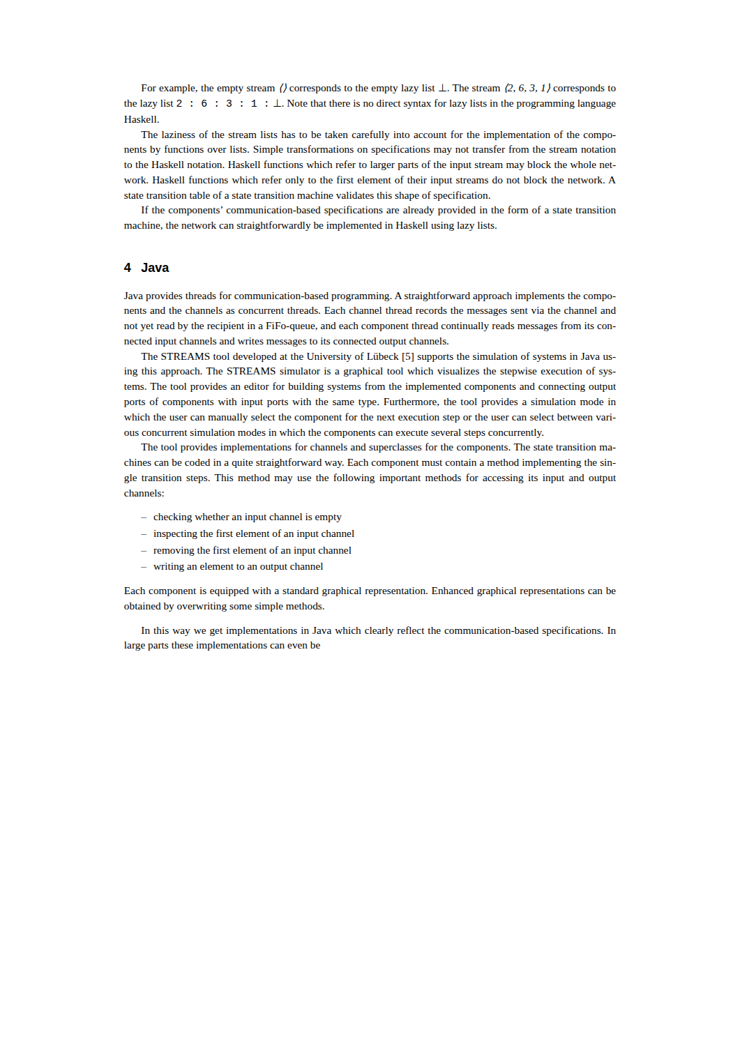For example, the empty stream ⟨⟩ corresponds to the empty lazy list ⊥. The stream ⟨2, 6, 3, 1⟩ corresponds to the lazy list 2 : 6 : 3 : 1 : ⊥. Note that there is no direct syntax for lazy lists in the programming language Haskell.
The laziness of the stream lists has to be taken carefully into account for the implementation of the components by functions over lists. Simple transformations on specifications may not transfer from the stream notation to the Haskell notation. Haskell functions which refer to larger parts of the input stream may block the whole network. Haskell functions which refer only to the first element of their input streams do not block the network. A state transition table of a state transition machine validates this shape of specification.
If the components’ communication-based specifications are already provided in the form of a state transition machine, the network can straightforwardly be implemented in Haskell using lazy lists.
4 Java
Java provides threads for communication-based programming. A straightforward approach implements the components and the channels as concurrent threads. Each channel thread records the messages sent via the channel and not yet read by the recipient in a FiFo-queue, and each component thread continually reads messages from its connected input channels and writes messages to its connected output channels.
The STREAMS tool developed at the University of Lübeck [5] supports the simulation of systems in Java using this approach. The STREAMS simulator is a graphical tool which visualizes the stepwise execution of systems. The tool provides an editor for building systems from the implemented components and connecting output ports of components with input ports with the same type. Furthermore, the tool provides a simulation mode in which the user can manually select the component for the next execution step or the user can select between various concurrent simulation modes in which the components can execute several steps concurrently.
The tool provides implementations for channels and superclasses for the components. The state transition machines can be coded in a quite straightforward way. Each component must contain a method implementing the single transition steps. This method may use the following important methods for accessing its input and output channels:
checking whether an input channel is empty
inspecting the first element of an input channel
removing the first element of an input channel
writing an element to an output channel
Each component is equipped with a standard graphical representation. Enhanced graphical representations can be obtained by overwriting some simple methods.
In this way we get implementations in Java which clearly reflect the communication-based specifications. In large parts these implementations can even be